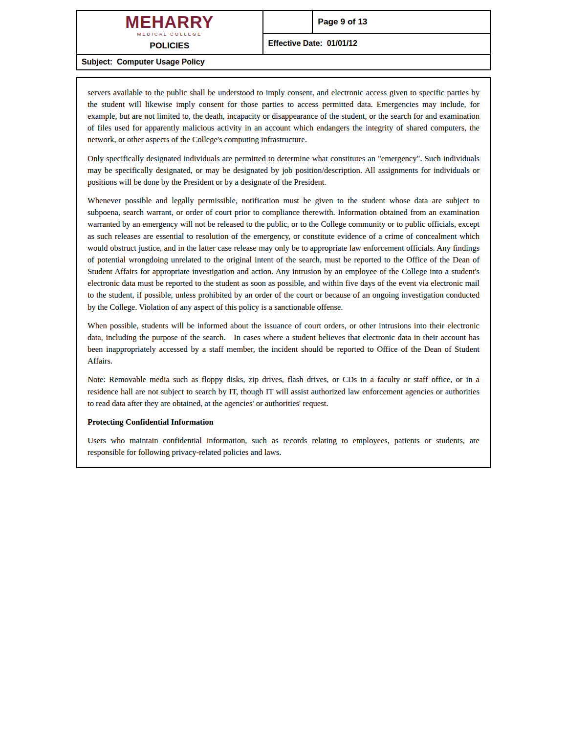| MEHARRY MEDICAL COLLEGE POLICIES | | Page 9 of 13 |
| Effective Date: 01/01/12 |
| Subject: Computer Usage Policy |
servers available to the public shall be understood to imply consent, and electronic access given to specific parties by the student will likewise imply consent for those parties to access permitted data. Emergencies may include, for example, but are not limited to, the death, incapacity or disappearance of the student, or the search for and examination of files used for apparently malicious activity in an account which endangers the integrity of shared computers, the network, or other aspects of the College's computing infrastructure.
Only specifically designated individuals are permitted to determine what constitutes an "emergency". Such individuals may be specifically designated, or may be designated by job position/description. All assignments for individuals or positions will be done by the President or by a designate of the President.
Whenever possible and legally permissible, notification must be given to the student whose data are subject to subpoena, search warrant, or order of court prior to compliance therewith. Information obtained from an examination warranted by an emergency will not be released to the public, or to the College community or to public officials, except as such releases are essential to resolution of the emergency, or constitute evidence of a crime of concealment which would obstruct justice, and in the latter case release may only be to appropriate law enforcement officials. Any findings of potential wrongdoing unrelated to the original intent of the search, must be reported to the Office of the Dean of Student Affairs for appropriate investigation and action. Any intrusion by an employee of the College into a student's electronic data must be reported to the student as soon as possible, and within five days of the event via electronic mail to the student, if possible, unless prohibited by an order of the court or because of an ongoing investigation conducted by the College. Violation of any aspect of this policy is a sanctionable offense.
When possible, students will be informed about the issuance of court orders, or other intrusions into their electronic data, including the purpose of the search. In cases where a student believes that electronic data in their account has been inappropriately accessed by a staff member, the incident should be reported to Office of the Dean of Student Affairs.
Note: Removable media such as floppy disks, zip drives, flash drives, or CDs in a faculty or staff office, or in a residence hall are not subject to search by IT, though IT will assist authorized law enforcement agencies or authorities to read data after they are obtained, at the agencies' or authorities' request.
Protecting Confidential Information
Users who maintain confidential information, such as records relating to employees, patients or students, are responsible for following privacy-related policies and laws.